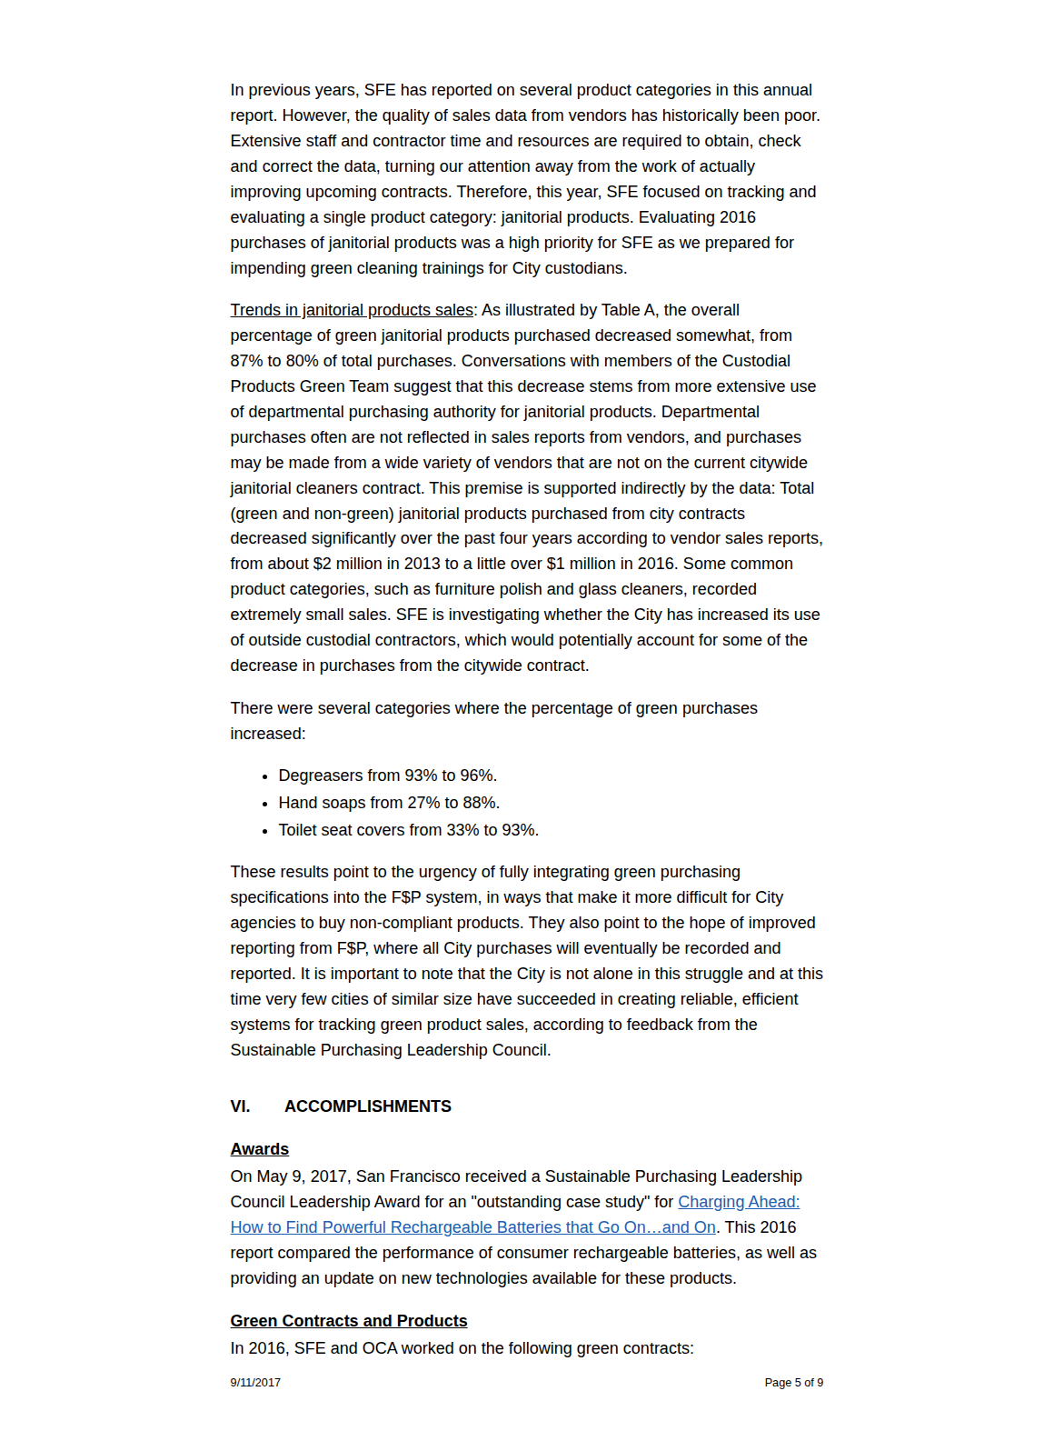In previous years, SFE has reported on several product categories in this annual report. However, the quality of sales data from vendors has historically been poor. Extensive staff and contractor time and resources are required to obtain, check and correct the data, turning our attention away from the work of actually improving upcoming contracts. Therefore, this year, SFE focused on tracking and evaluating a single product category: janitorial products. Evaluating 2016 purchases of janitorial products was a high priority for SFE as we prepared for impending green cleaning trainings for City custodians.
Trends in janitorial products sales: As illustrated by Table A, the overall percentage of green janitorial products purchased decreased somewhat, from 87% to 80% of total purchases. Conversations with members of the Custodial Products Green Team suggest that this decrease stems from more extensive use of departmental purchasing authority for janitorial products. Departmental purchases often are not reflected in sales reports from vendors, and purchases may be made from a wide variety of vendors that are not on the current citywide janitorial cleaners contract. This premise is supported indirectly by the data: Total (green and non-green) janitorial products purchased from city contracts decreased significantly over the past four years according to vendor sales reports, from about $2 million in 2013 to a little over $1 million in 2016. Some common product categories, such as furniture polish and glass cleaners, recorded extremely small sales. SFE is investigating whether the City has increased its use of outside custodial contractors, which would potentially account for some of the decrease in purchases from the citywide contract.
There were several categories where the percentage of green purchases increased:
Degreasers from 93% to 96%.
Hand soaps from 27% to 88%.
Toilet seat covers from 33% to 93%.
These results point to the urgency of fully integrating green purchasing specifications into the F$P system, in ways that make it more difficult for City agencies to buy non-compliant products. They also point to the hope of improved reporting from F$P, where all City purchases will eventually be recorded and reported. It is important to note that the City is not alone in this struggle and at this time very few cities of similar size have succeeded in creating reliable, efficient systems for tracking green product sales, according to feedback from the Sustainable Purchasing Leadership Council.
VI. ACCOMPLISHMENTS
Awards
On May 9, 2017, San Francisco received a Sustainable Purchasing Leadership Council Leadership Award for an "outstanding case study" for Charging Ahead: How to Find Powerful Rechargeable Batteries that Go On…and On. This 2016 report compared the performance of consumer rechargeable batteries, as well as providing an update on new technologies available for these products.
Green Contracts and Products
In 2016, SFE and OCA worked on the following green contracts:
9/11/2017 Page 5 of 9